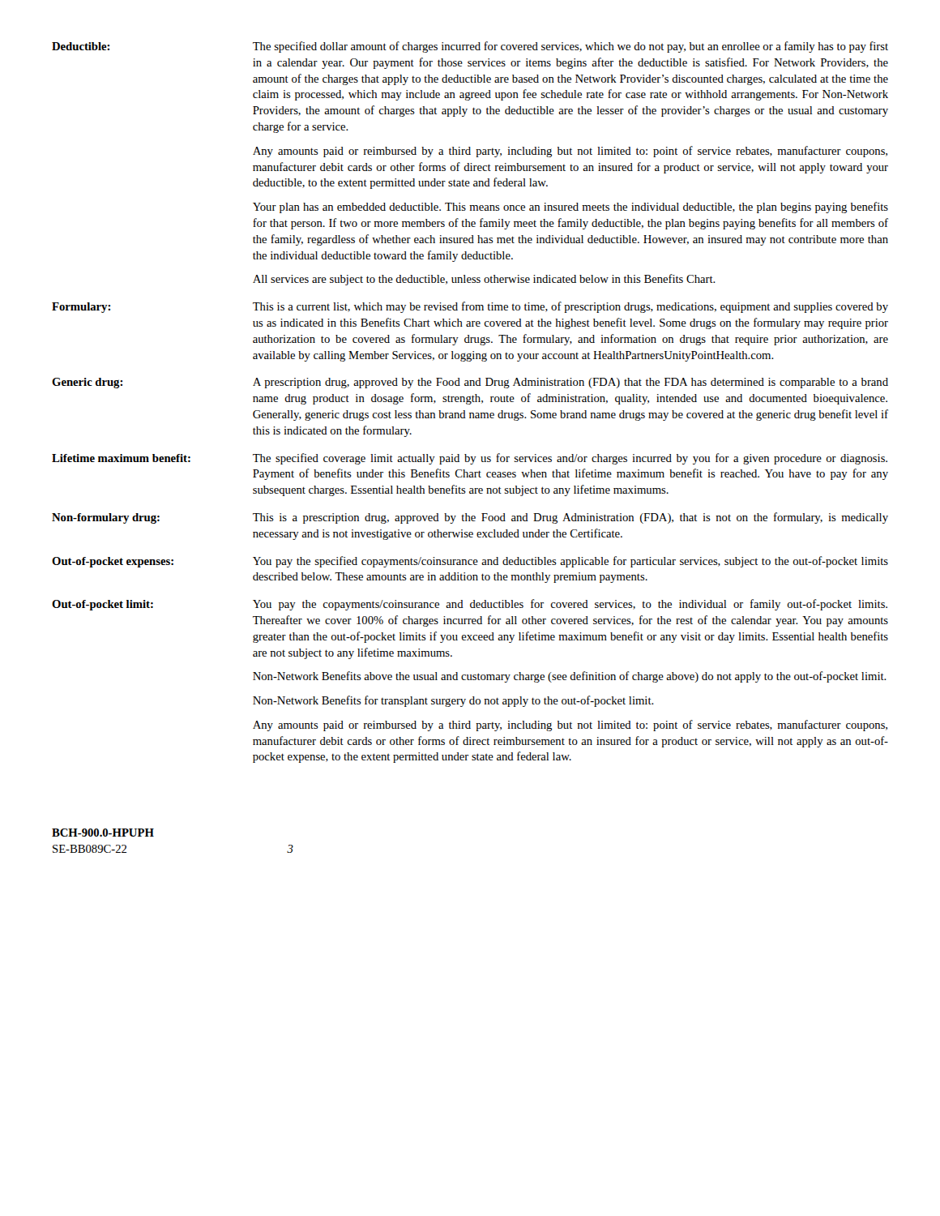| Deductible: | The specified dollar amount of charges incurred for covered services, which we do not pay, but an enrollee or a family has to pay first in a calendar year. Our payment for those services or items begins after the deductible is satisfied. For Network Providers, the amount of the charges that apply to the deductible are based on the Network Provider’s discounted charges, calculated at the time the claim is processed, which may include an agreed upon fee schedule rate for case rate or withhold arrangements. For Non-Network Providers, the amount of charges that apply to the deductible are the lesser of the provider’s charges or the usual and customary charge for a service. Any amounts paid or reimbursed by a third party, including but not limited to: point of service rebates, manufacturer coupons, manufacturer debit cards or other forms of direct reimbursement to an insured for a product or service, will not apply toward your deductible, to the extent permitted under state and federal law. Your plan has an embedded deductible. This means once an insured meets the individual deductible, the plan begins paying benefits for that person. If two or more members of the family meet the family deductible, the plan begins paying benefits for all members of the family, regardless of whether each insured has met the individual deductible. However, an insured may not contribute more than the individual deductible toward the family deductible. All services are subject to the deductible, unless otherwise indicated below in this Benefits Chart. |
| Formulary: | This is a current list, which may be revised from time to time, of prescription drugs, medications, equipment and supplies covered by us as indicated in this Benefits Chart which are covered at the highest benefit level. Some drugs on the formulary may require prior authorization to be covered as formulary drugs. The formulary, and information on drugs that require prior authorization, are available by calling Member Services, or logging on to your account at HealthPartnersUnityPointHealth.com. |
| Generic drug: | A prescription drug, approved by the Food and Drug Administration (FDA) that the FDA has determined is comparable to a brand name drug product in dosage form, strength, route of administration, quality, intended use and documented bioequivalence. Generally, generic drugs cost less than brand name drugs. Some brand name drugs may be covered at the generic drug benefit level if this is indicated on the formulary. |
| Lifetime maximum benefit: | The specified coverage limit actually paid by us for services and/or charges incurred by you for a given procedure or diagnosis. Payment of benefits under this Benefits Chart ceases when that lifetime maximum benefit is reached. You have to pay for any subsequent charges. Essential health benefits are not subject to any lifetime maximums. |
| Non-formulary drug: | This is a prescription drug, approved by the Food and Drug Administration (FDA), that is not on the formulary, is medically necessary and is not investigative or otherwise excluded under the Certificate. |
| Out-of-pocket expenses: | You pay the specified copayments/coinsurance and deductibles applicable for particular services, subject to the out-of-pocket limits described below. These amounts are in addition to the monthly premium payments. |
| Out-of-pocket limit: | You pay the copayments/coinsurance and deductibles for covered services, to the individual or family out-of-pocket limits. Thereafter we cover 100% of charges incurred for all other covered services, for the rest of the calendar year. You pay amounts greater than the out-of-pocket limits if you exceed any lifetime maximum benefit or any visit or day limits. Essential health benefits are not subject to any lifetime maximums. Non-Network Benefits above the usual and customary charge (see definition of charge above) do not apply to the out-of-pocket limit. Non-Network Benefits for transplant surgery do not apply to the out-of-pocket limit. Any amounts paid or reimbursed by a third party, including but not limited to: point of service rebates, manufacturer coupons, manufacturer debit cards or other forms of direct reimbursement to an insured for a product or service, will not apply as an out-of-pocket expense, to the extent permitted under state and federal law. |
BCH-900.0-HPUPH
SE-BB089C-22 3